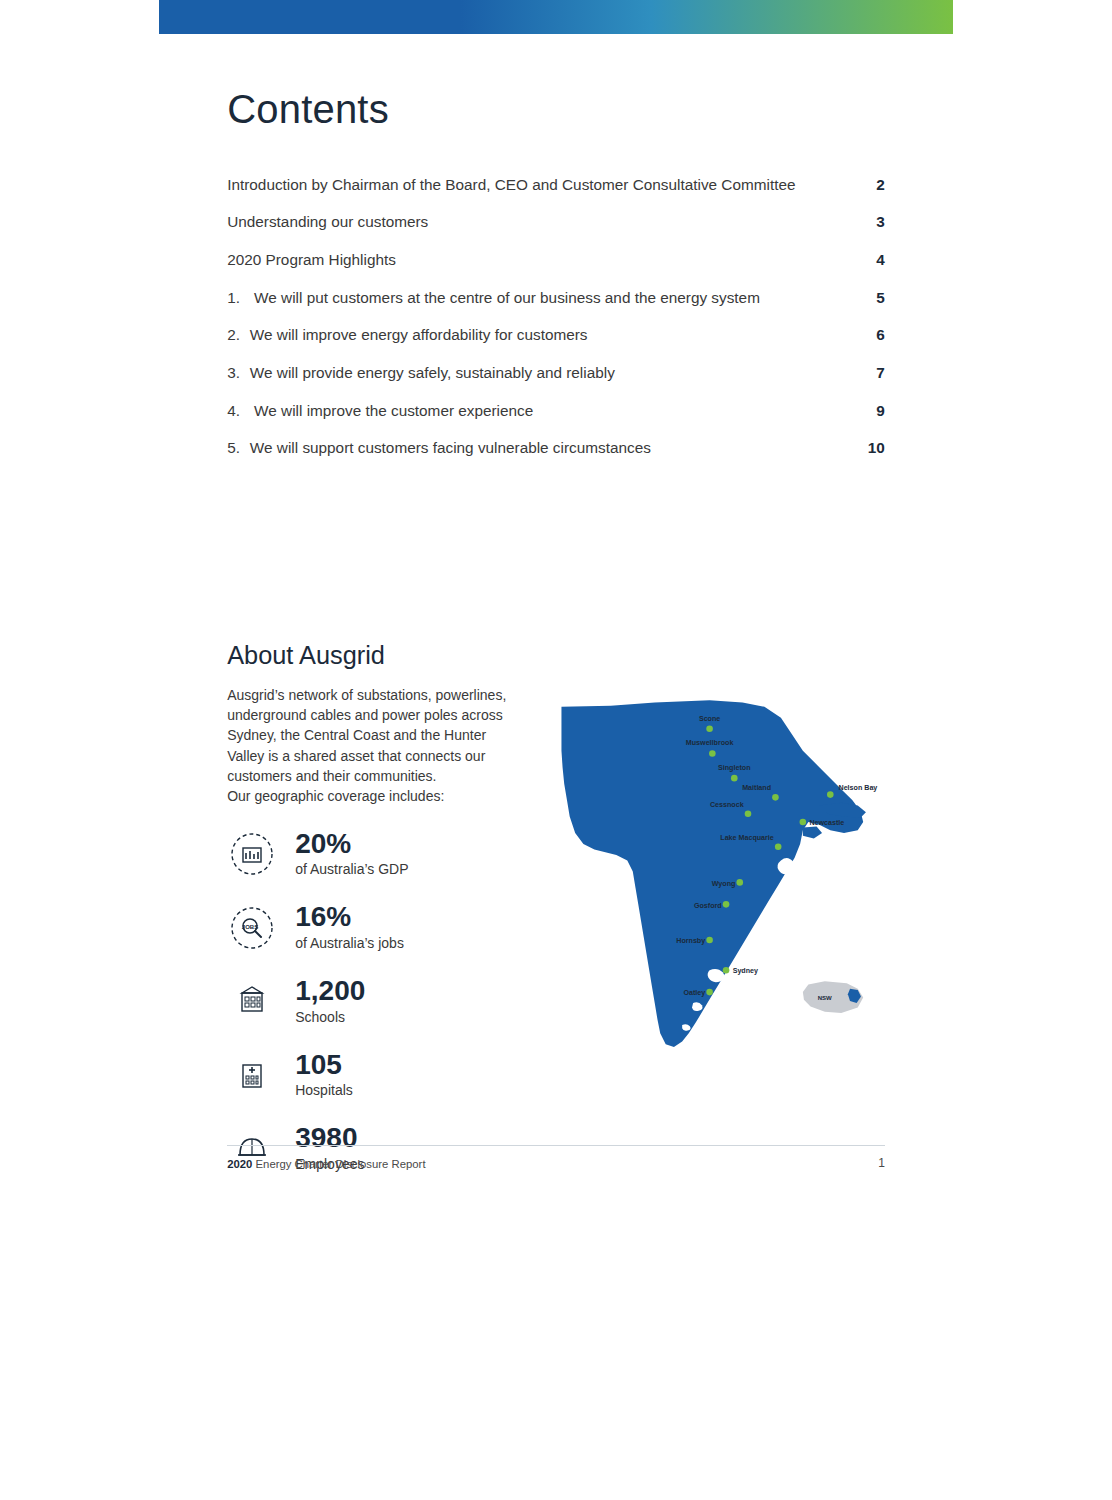Contents
| Introduction by Chairman of the Board, CEO and Customer Consultative Committee | 2 |
| Understanding our customers | 3 |
| 2020 Program Highlights | 4 |
| 1. We will put customers at the centre of our business and the energy system | 5 |
| 2. We will improve energy affordability for customers | 6 |
| 3. We will provide energy safely, sustainably and reliably | 7 |
| 4. We will improve the customer experience | 9 |
| 5. We will support customers facing vulnerable circumstances | 10 |
About Ausgrid
Ausgrid’s network of substations, powerlines, underground cables and power poles across Sydney, the Central Coast and the Hunter Valley is a shared asset that connects our customers and their communities.
Our geographic coverage includes:
20%
of Australia’s GDP
JOBS
16%
of Australia’s jobs
1,200
Schools
105
Hospitals
3980
Employees
Scone Muswellbrook Singleton Maitland Nelson Bay Cessnock Newcastle Lake Macquarie Wyong Gosford Hornsby Sydney Oatley NSW
2020 Energy Charter Disclosure Report
1